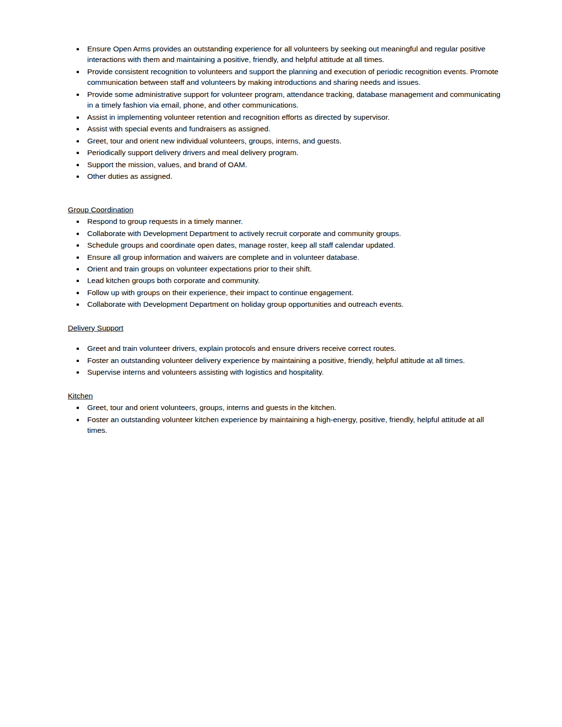Ensure Open Arms provides an outstanding experience for all volunteers by seeking out meaningful and regular positive interactions with them and maintaining a positive, friendly, and helpful attitude at all times.
Provide consistent recognition to volunteers and support the planning and execution of periodic recognition events. Promote communication between staff and volunteers by making introductions and sharing needs and issues.
Provide some administrative support for volunteer program, attendance tracking, database management and communicating in a timely fashion via email, phone, and other communications.
Assist in implementing volunteer retention and recognition efforts as directed by supervisor.
Assist with special events and fundraisers as assigned.
Greet, tour and orient new individual volunteers, groups, interns, and guests.
Periodically support delivery drivers and meal delivery program.
Support the mission, values, and brand of OAM.
Other duties as assigned.
Group Coordination
Respond to group requests in a timely manner.
Collaborate with Development Department to actively recruit corporate and community groups.
Schedule groups and coordinate open dates, manage roster, keep all staff calendar updated.
Ensure all group information and waivers are complete and in volunteer database.
Orient and train groups on volunteer expectations prior to their shift.
Lead kitchen groups both corporate and community.
Follow up with groups on their experience, their impact to continue engagement.
Collaborate with Development Department on holiday group opportunities and outreach events.
Delivery Support
Greet and train volunteer drivers, explain protocols and ensure drivers receive correct routes.
Foster an outstanding volunteer delivery experience by maintaining a positive, friendly, helpful attitude at all times.
Supervise interns and volunteers assisting with logistics and hospitality.
Kitchen
Greet, tour and orient volunteers, groups, interns and guests in the kitchen.
Foster an outstanding volunteer kitchen experience by maintaining a high-energy, positive, friendly, helpful attitude at all times.